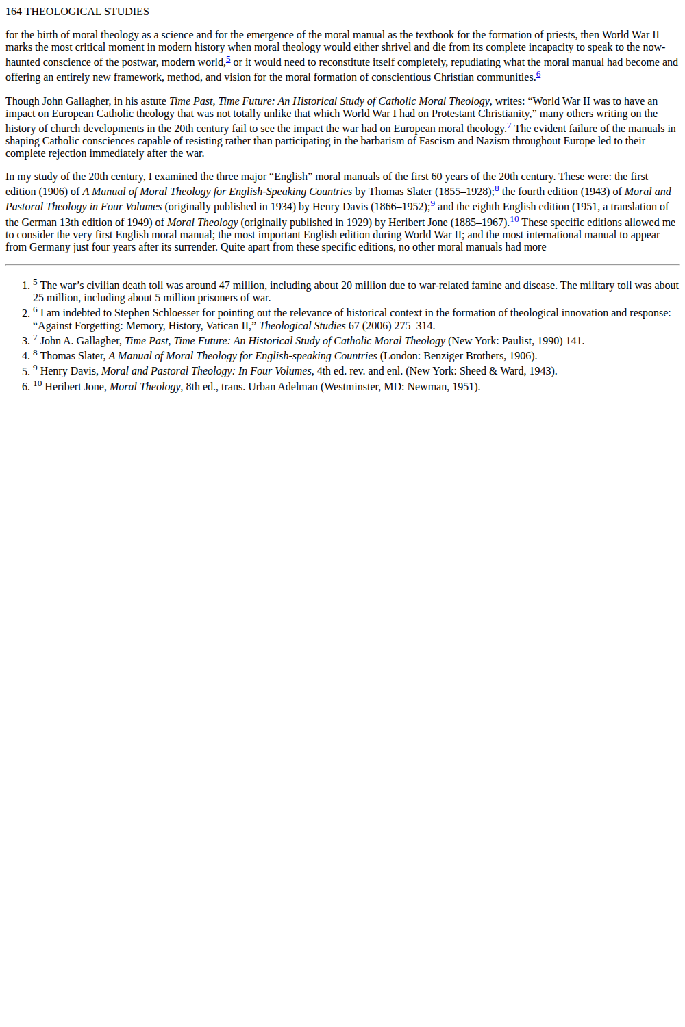164 THEOLOGICAL STUDIES
for the birth of moral theology as a science and for the emergence of the moral manual as the textbook for the formation of priests, then World War II marks the most critical moment in modern history when moral theology would either shrivel and die from its complete incapacity to speak to the now-haunted conscience of the postwar, modern world,5 or it would need to reconstitute itself completely, repudiating what the moral manual had become and offering an entirely new framework, method, and vision for the moral formation of conscientious Christian communities.6
Though John Gallagher, in his astute Time Past, Time Future: An Historical Study of Catholic Moral Theology, writes: “World War II was to have an impact on European Catholic theology that was not totally unlike that which World War I had on Protestant Christianity,” many others writing on the history of church developments in the 20th century fail to see the impact the war had on European moral theology.7 The evident failure of the manuals in shaping Catholic consciences capable of resisting rather than participating in the barbarism of Fascism and Nazism throughout Europe led to their complete rejection immediately after the war.
In my study of the 20th century, I examined the three major “English” moral manuals of the first 60 years of the 20th century. These were: the first edition (1906) of A Manual of Moral Theology for English-Speaking Countries by Thomas Slater (1855–1928);8 the fourth edition (1943) of Moral and Pastoral Theology in Four Volumes (originally published in 1934) by Henry Davis (1866–1952);9 and the eighth English edition (1951, a translation of the German 13th edition of 1949) of Moral Theology (originally published in 1929) by Heribert Jone (1885–1967).10 These specific editions allowed me to consider the very first English moral manual; the most important English edition during World War II; and the most international manual to appear from Germany just four years after its surrender. Quite apart from these specific editions, no other moral manuals had more
5 The war’s civilian death toll was around 47 million, including about 20 million due to war-related famine and disease. The military toll was about 25 million, including about 5 million prisoners of war.
6 I am indebted to Stephen Schloesser for pointing out the relevance of historical context in the formation of theological innovation and response: “Against Forgetting: Memory, History, Vatican II,” Theological Studies 67 (2006) 275–314.
7 John A. Gallagher, Time Past, Time Future: An Historical Study of Catholic Moral Theology (New York: Paulist, 1990) 141.
8 Thomas Slater, A Manual of Moral Theology for English-speaking Countries (London: Benziger Brothers, 1906).
9 Henry Davis, Moral and Pastoral Theology: In Four Volumes, 4th ed. rev. and enl. (New York: Sheed & Ward, 1943).
10 Heribert Jone, Moral Theology, 8th ed., trans. Urban Adelman (Westminster, MD: Newman, 1951).